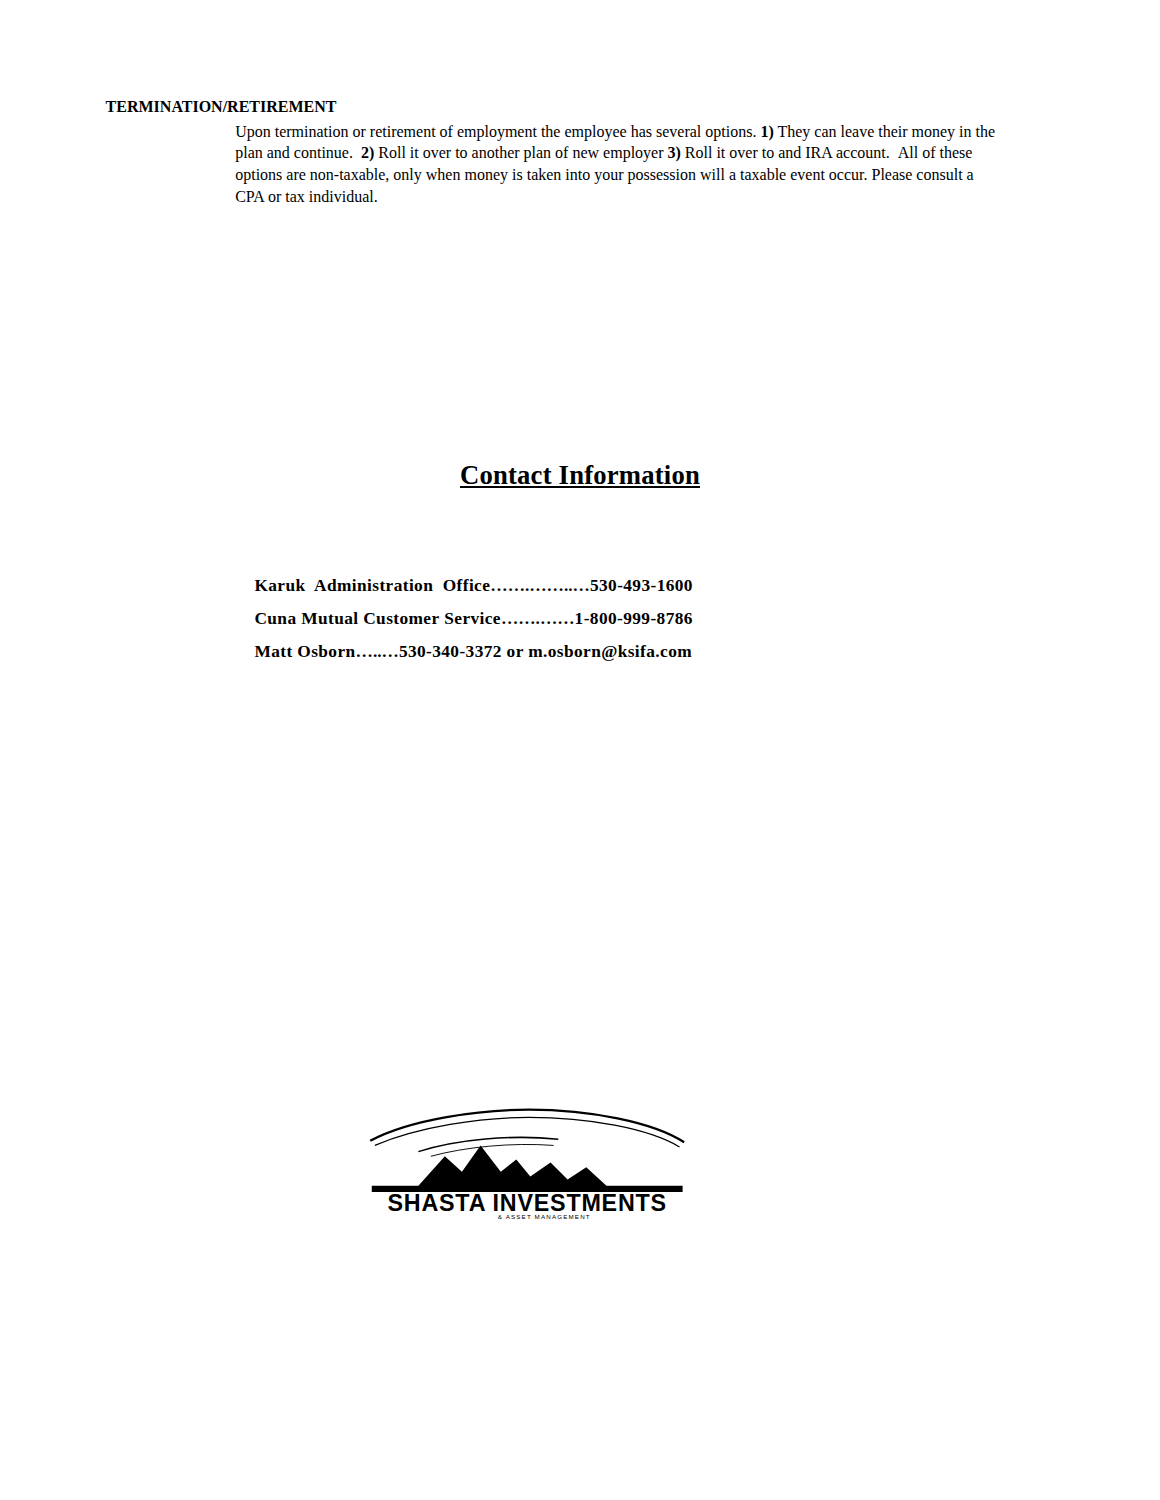TERMINATION/RETIREMENT
Upon termination or retirement of employment the employee has several options. 1) They can leave their money in the plan and continue. 2) Roll it over to another plan of new employer 3) Roll it over to and IRA account. All of these options are non-taxable, only when money is taken into your possession will a taxable event occur. Please consult a CPA or tax individual.
Contact Information
Karuk Administration Office…….……..…530-493-1600
Cuna Mutual Customer Service…….……1-800-999-8786
Matt Osborn…..…530-340-3372 or m.osborn@ksifa.com
SHASTA INVESTMENTS & ASSET MANAGEMENT